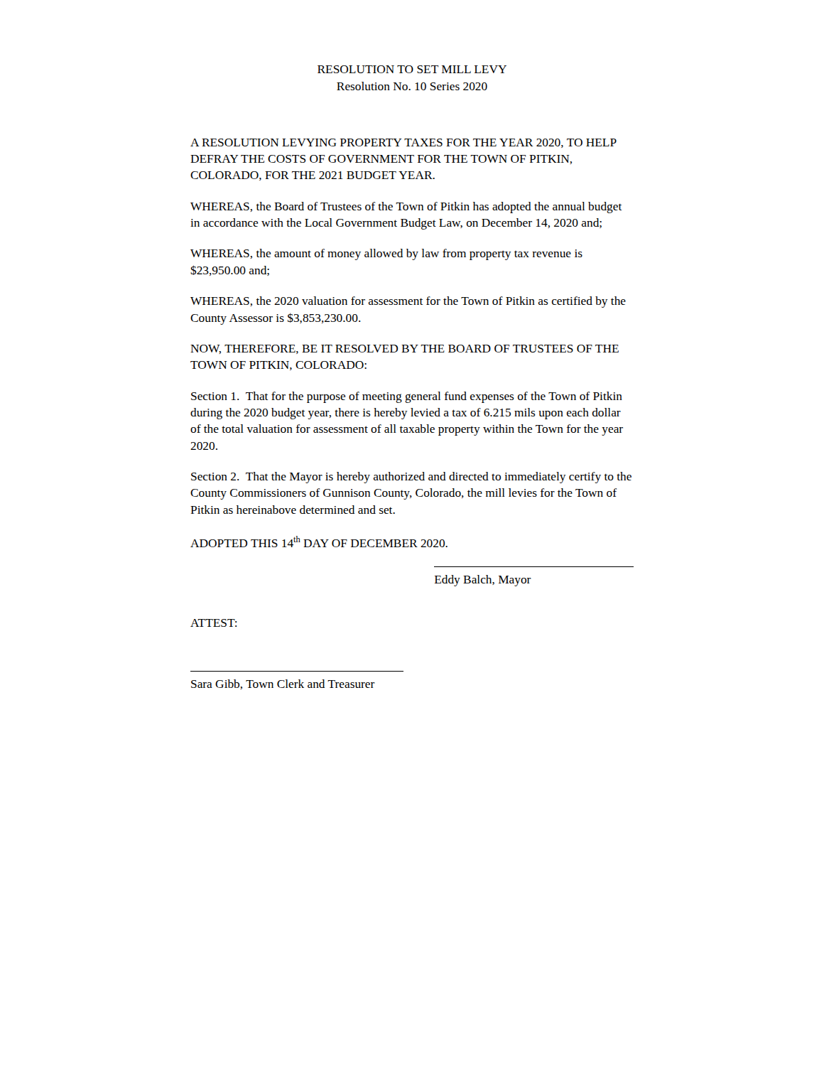RESOLUTION TO SET MILL LEVY Resolution No. 10 Series 2020
A RESOLUTION LEVYING PROPERTY TAXES FOR THE YEAR 2020, TO HELP DEFRAY THE COSTS OF GOVERNMENT FOR THE TOWN OF PITKIN, COLORADO, FOR THE 2021 BUDGET YEAR.
WHEREAS, the Board of Trustees of the Town of Pitkin has adopted the annual budget in accordance with the Local Government Budget Law, on December 14, 2020 and;
WHEREAS, the amount of money allowed by law from property tax revenue is $23,950.00 and;
WHEREAS, the 2020 valuation for assessment for the Town of Pitkin as certified by the County Assessor is $3,853,230.00.
NOW, THEREFORE, BE IT RESOLVED BY THE BOARD OF TRUSTEES OF THE TOWN OF PITKIN, COLORADO:
Section 1. That for the purpose of meeting general fund expenses of the Town of Pitkin during the 2020 budget year, there is hereby levied a tax of 6.215 mils upon each dollar of the total valuation for assessment of all taxable property within the Town for the year 2020.
Section 2. That the Mayor is hereby authorized and directed to immediately certify to the County Commissioners of Gunnison County, Colorado, the mill levies for the Town of Pitkin as hereinabove determined and set.
ADOPTED THIS 14th DAY OF DECEMBER 2020.
Eddy Balch, Mayor
ATTEST:
Sara Gibb, Town Clerk and Treasurer